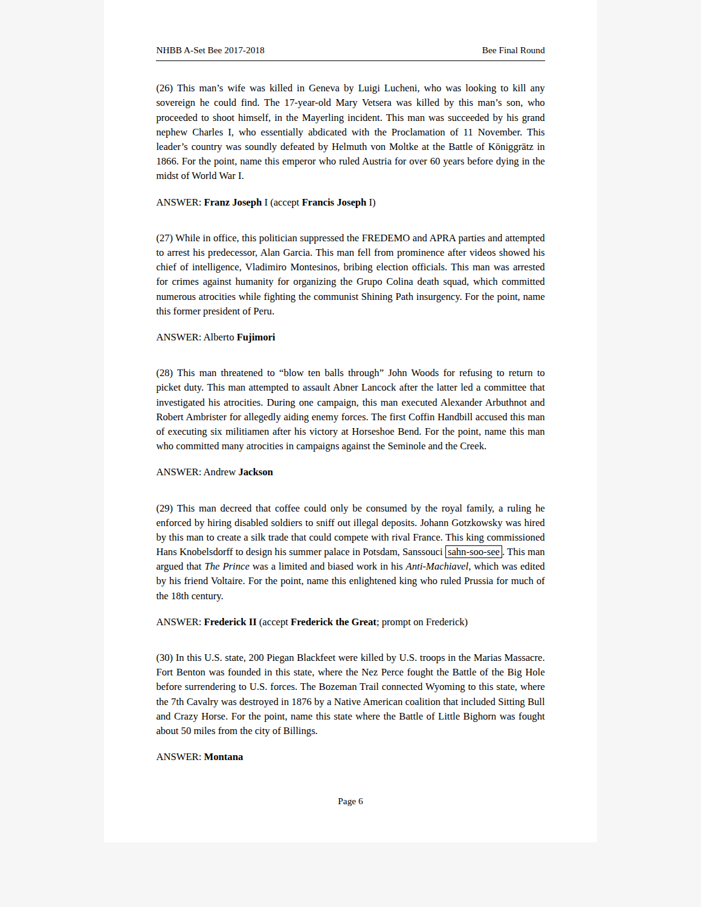NHBB A-Set Bee 2017-2018
Bee Final Round
(26) This man’s wife was killed in Geneva by Luigi Lucheni, who was looking to kill any sovereign he could find. The 17-year-old Mary Vetsera was killed by this man’s son, who proceeded to shoot himself, in the Mayerling incident. This man was succeeded by his grand nephew Charles I, who essentially abdicated with the Proclamation of 11 November. This leader’s country was soundly defeated by Helmuth von Moltke at the Battle of Königgrätz in 1866. For the point, name this emperor who ruled Austria for over 60 years before dying in the midst of World War I.
ANSWER: Franz Joseph I (accept Francis Joseph I)
(27) While in office, this politician suppressed the FREDEMO and APRA parties and attempted to arrest his predecessor, Alan Garcia. This man fell from prominence after videos showed his chief of intelligence, Vladimiro Montesinos, bribing election officials. This man was arrested for crimes against humanity for organizing the Grupo Colina death squad, which committed numerous atrocities while fighting the communist Shining Path insurgency. For the point, name this former president of Peru.
ANSWER: Alberto Fujimori
(28) This man threatened to “blow ten balls through” John Woods for refusing to return to picket duty. This man attempted to assault Abner Lancock after the latter led a committee that investigated his atrocities. During one campaign, this man executed Alexander Arbuthnot and Robert Ambrister for allegedly aiding enemy forces. The first Coffin Handbill accused this man of executing six militiamen after his victory at Horseshoe Bend. For the point, name this man who committed many atrocities in campaigns against the Seminole and the Creek.
ANSWER: Andrew Jackson
(29) This man decreed that coffee could only be consumed by the royal family, a ruling he enforced by hiring disabled soldiers to sniff out illegal deposits. Johann Gotzkowsky was hired by this man to create a silk trade that could compete with rival France. This king commissioned Hans Knobelsdorff to design his summer palace in Potsdam, Sanssouci sahn-soo-see. This man argued that The Prince was a limited and biased work in his Anti-Machiavel, which was edited by his friend Voltaire. For the point, name this enlightened king who ruled Prussia for much of the 18th century.
ANSWER: Frederick II (accept Frederick the Great; prompt on Frederick)
(30) In this U.S. state, 200 Piegan Blackfeet were killed by U.S. troops in the Marias Massacre. Fort Benton was founded in this state, where the Nez Perce fought the Battle of the Big Hole before surrendering to U.S. forces. The Bozeman Trail connected Wyoming to this state, where the 7th Cavalry was destroyed in 1876 by a Native American coalition that included Sitting Bull and Crazy Horse. For the point, name this state where the Battle of Little Bighorn was fought about 50 miles from the city of Billings.
ANSWER: Montana
Page 6